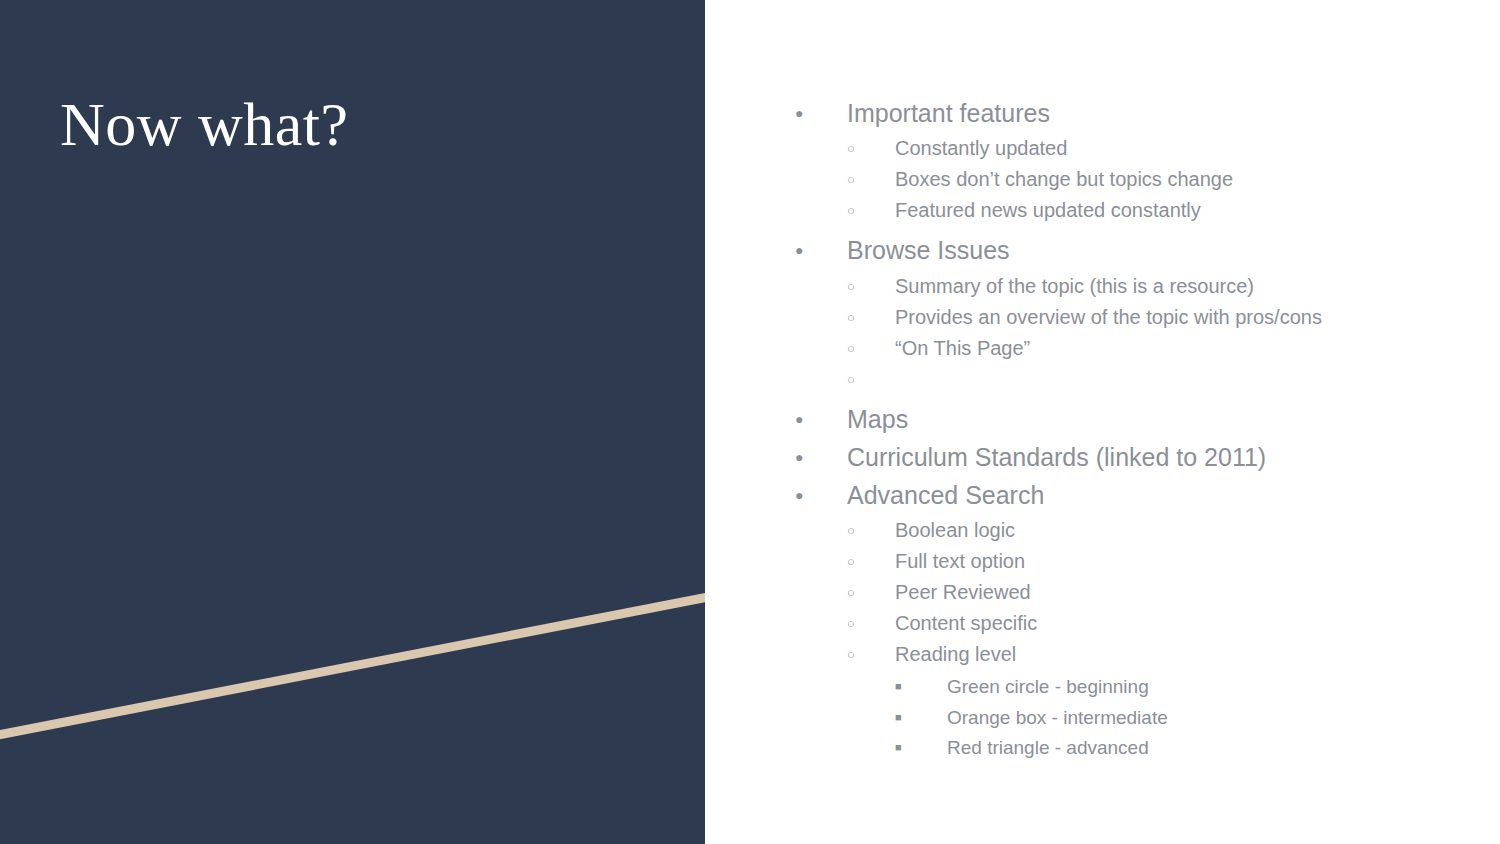Now what?
Important features
Constantly updated
Boxes don’t change but topics change
Featured news updated constantly
Browse Issues
Summary of the topic (this is a resource)
Provides an overview of the topic with pros/cons
“On This Page”
Maps
Curriculum Standards (linked to 2011)
Advanced Search
Boolean logic
Full text option
Peer Reviewed
Content specific
Reading level
Green circle - beginning
Orange box - intermediate
Red triangle - advanced